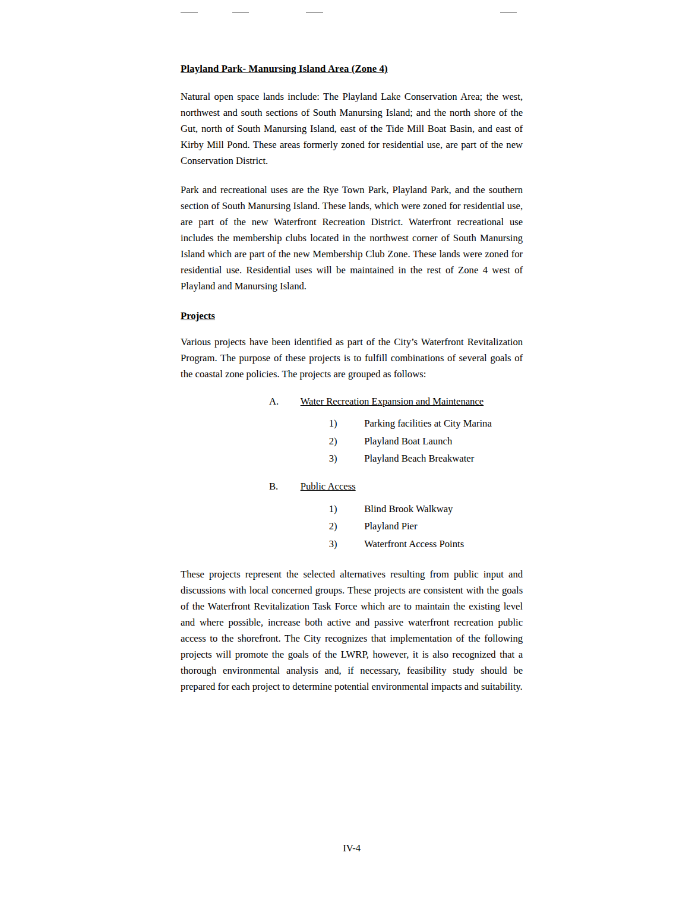Playland Park- Manursing Island Area (Zone 4)
Natural open space lands include: The Playland Lake Conservation Area; the west, northwest and south sections of South Manursing Island; and the north shore of the Gut, north of South Manursing Island, east of the Tide Mill Boat Basin, and east of Kirby Mill Pond. These areas formerly zoned for residential use, are part of the new Conservation District.
Park and recreational uses are the Rye Town Park, Playland Park, and the southern section of South Manursing Island. These lands, which were zoned for residential use, are part of the new Waterfront Recreation District. Waterfront recreational use includes the membership clubs located in the northwest corner of South Manursing Island which are part of the new Membership Club Zone. These lands were zoned for residential use. Residential uses will be maintained in the rest of Zone 4 west of Playland and Manursing Island.
Projects
Various projects have been identified as part of the City’s Waterfront Revitalization Program. The purpose of these projects is to fulfill combinations of several goals of the coastal zone policies. The projects are grouped as follows:
A. Water Recreation Expansion and Maintenance
1) Parking facilities at City Marina
2) Playland Boat Launch
3) Playland Beach Breakwater
B. Public Access
1) Blind Brook Walkway
2) Playland Pier
3) Waterfront Access Points
These projects represent the selected alternatives resulting from public input and discussions with local concerned groups. These projects are consistent with the goals of the Waterfront Revitalization Task Force which are to maintain the existing level and where possible, increase both active and passive waterfront recreation public access to the shorefront. The City recognizes that implementation of the following projects will promote the goals of the LWRP, however, it is also recognized that a thorough environmental analysis and, if necessary, feasibility study should be prepared for each project to determine potential environmental impacts and suitability.
IV-4